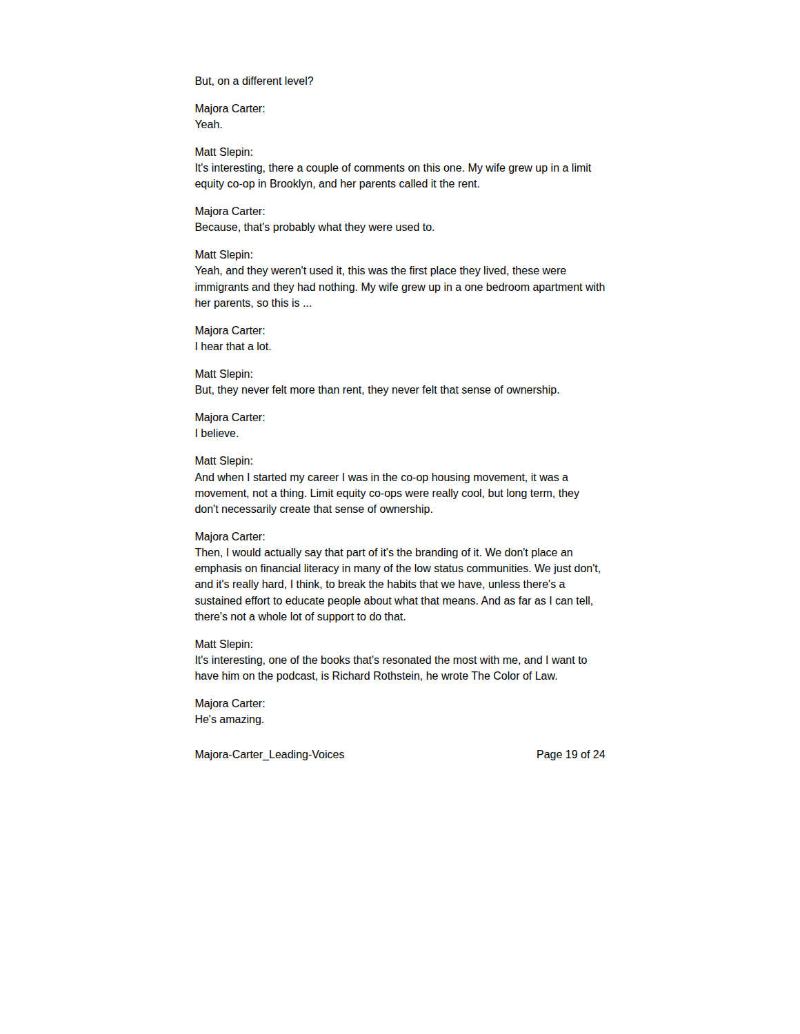But, on a different level?
Majora Carter:
Yeah.
Matt Slepin:
It's interesting, there a couple of comments on this one. My wife grew up in a limit equity co-op in Brooklyn, and her parents called it the rent.
Majora Carter:
Because, that's probably what they were used to.
Matt Slepin:
Yeah, and they weren't used it, this was the first place they lived, these were immigrants and they had nothing. My wife grew up in a one bedroom apartment with her parents, so this is ...
Majora Carter:
I hear that a lot.
Matt Slepin:
But, they never felt more than rent, they never felt that sense of ownership.
Majora Carter:
I believe.
Matt Slepin:
And when I started my career I was in the co-op housing movement, it was a movement, not a thing. Limit equity co-ops were really cool, but long term, they don't necessarily create that sense of ownership.
Majora Carter:
Then, I would actually say that part of it's the branding of it. We don't place an emphasis on financial literacy in many of the low status communities. We just don't, and it's really hard, I think, to break the habits that we have, unless there's a sustained effort to educate people about what that means. And as far as I can tell, there's not a whole lot of support to do that.
Matt Slepin:
It's interesting, one of the books that's resonated the most with me, and I want to have him on the podcast, is Richard Rothstein, he wrote The Color of Law.
Majora Carter:
He's amazing.
Majora-Carter_Leading-Voices Page 19 of 24